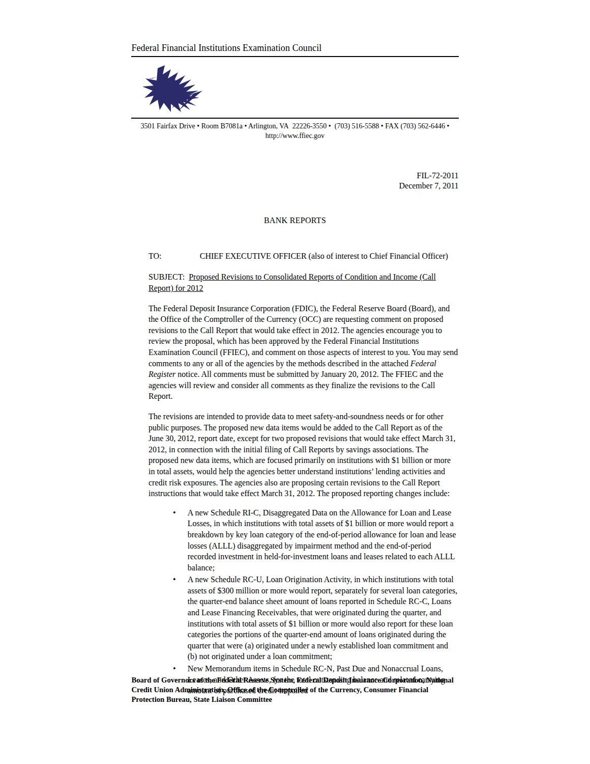Federal Financial Institutions Examination Council
3501 Fairfax Drive • Room B7081a • Arlington, VA 22226-3550 • (703) 516-5588 • FAX (703) 562-6446 • http://www.ffiec.gov
FIL-72-2011
December 7, 2011
BANK REPORTS
TO: CHIEF EXECUTIVE OFFICER (also of interest to Chief Financial Officer)
SUBJECT: Proposed Revisions to Consolidated Reports of Condition and Income (Call Report) for 2012
The Federal Deposit Insurance Corporation (FDIC), the Federal Reserve Board (Board), and the Office of the Comptroller of the Currency (OCC) are requesting comment on proposed revisions to the Call Report that would take effect in 2012. The agencies encourage you to review the proposal, which has been approved by the Federal Financial Institutions Examination Council (FFIEC), and comment on those aspects of interest to you. You may send comments to any or all of the agencies by the methods described in the attached Federal Register notice. All comments must be submitted by January 20, 2012. The FFIEC and the agencies will review and consider all comments as they finalize the revisions to the Call Report.
The revisions are intended to provide data to meet safety-and-soundness needs or for other public purposes. The proposed new data items would be added to the Call Report as of the June 30, 2012, report date, except for two proposed revisions that would take effect March 31, 2012, in connection with the initial filing of Call Reports by savings associations. The proposed new data items, which are focused primarily on institutions with $1 billion or more in total assets, would help the agencies better understand institutions’ lending activities and credit risk exposures. The agencies also are proposing certain revisions to the Call Report instructions that would take effect March 31, 2012. The proposed reporting changes include:
A new Schedule RI-C, Disaggregated Data on the Allowance for Loan and Lease Losses, in which institutions with total assets of $1 billion or more would report a breakdown by key loan category of the end-of-period allowance for loan and lease losses (ALLL) disaggregated by impairment method and the end-of-period recorded investment in held-for-investment loans and leases related to each ALLL balance;
A new Schedule RC-U, Loan Origination Activity, in which institutions with total assets of $300 million or more would report, separately for several loan categories, the quarter-end balance sheet amount of loans reported in Schedule RC-C, Loans and Lease Financing Receivables, that were originated during the quarter, and institutions with total assets of $1 billion or more would also report for these loan categories the portions of the quarter-end amount of loans originated during the quarter that were (a) originated under a newly established loan commitment and (b) not originated under a loan commitment;
New Memorandum items in Schedule RC-N, Past Due and Nonaccrual Loans, Leases, and Other Assets, for the total outstanding balance and related carrying amount of purchased credit-impaired
Board of Governors of the Federal Reserve System, Federal Deposit Insurance Corporation, National Credit Union Administration, Office of the Comptroller of the Currency, Consumer Financial Protection Bureau, State Liaison Committee